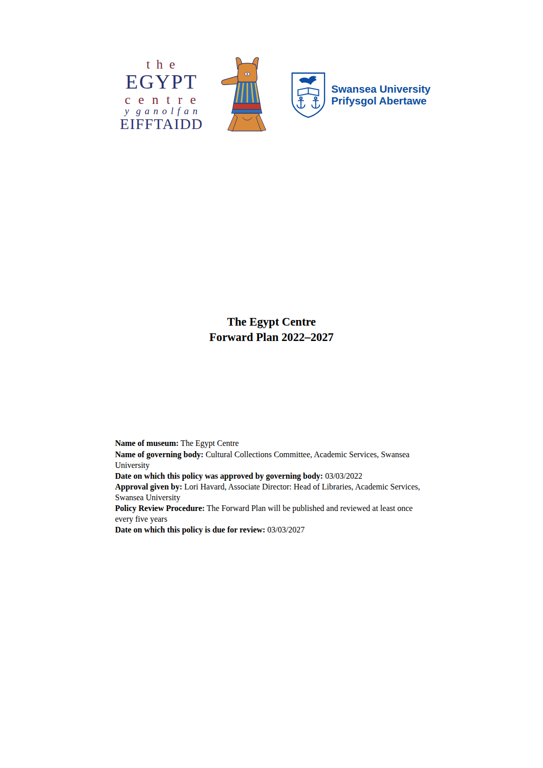t h e
EGYPT
c e n t r e
y g a n o l f a n
EIFFTAIDD
Swansea University
Prifysgol Abertawe
The Egypt Centre
Forward Plan 2022–2027
Name of museum: The Egypt Centre
Name of governing body: Cultural Collections Committee, Academic Services, Swansea University
Date on which this policy was approved by governing body: 03/03/2022
Approval given by: Lori Havard, Associate Director: Head of Libraries, Academic Services, Swansea University
Policy Review Procedure: The Forward Plan will be published and reviewed at least once every five years
Date on which this policy is due for review: 03/03/2027